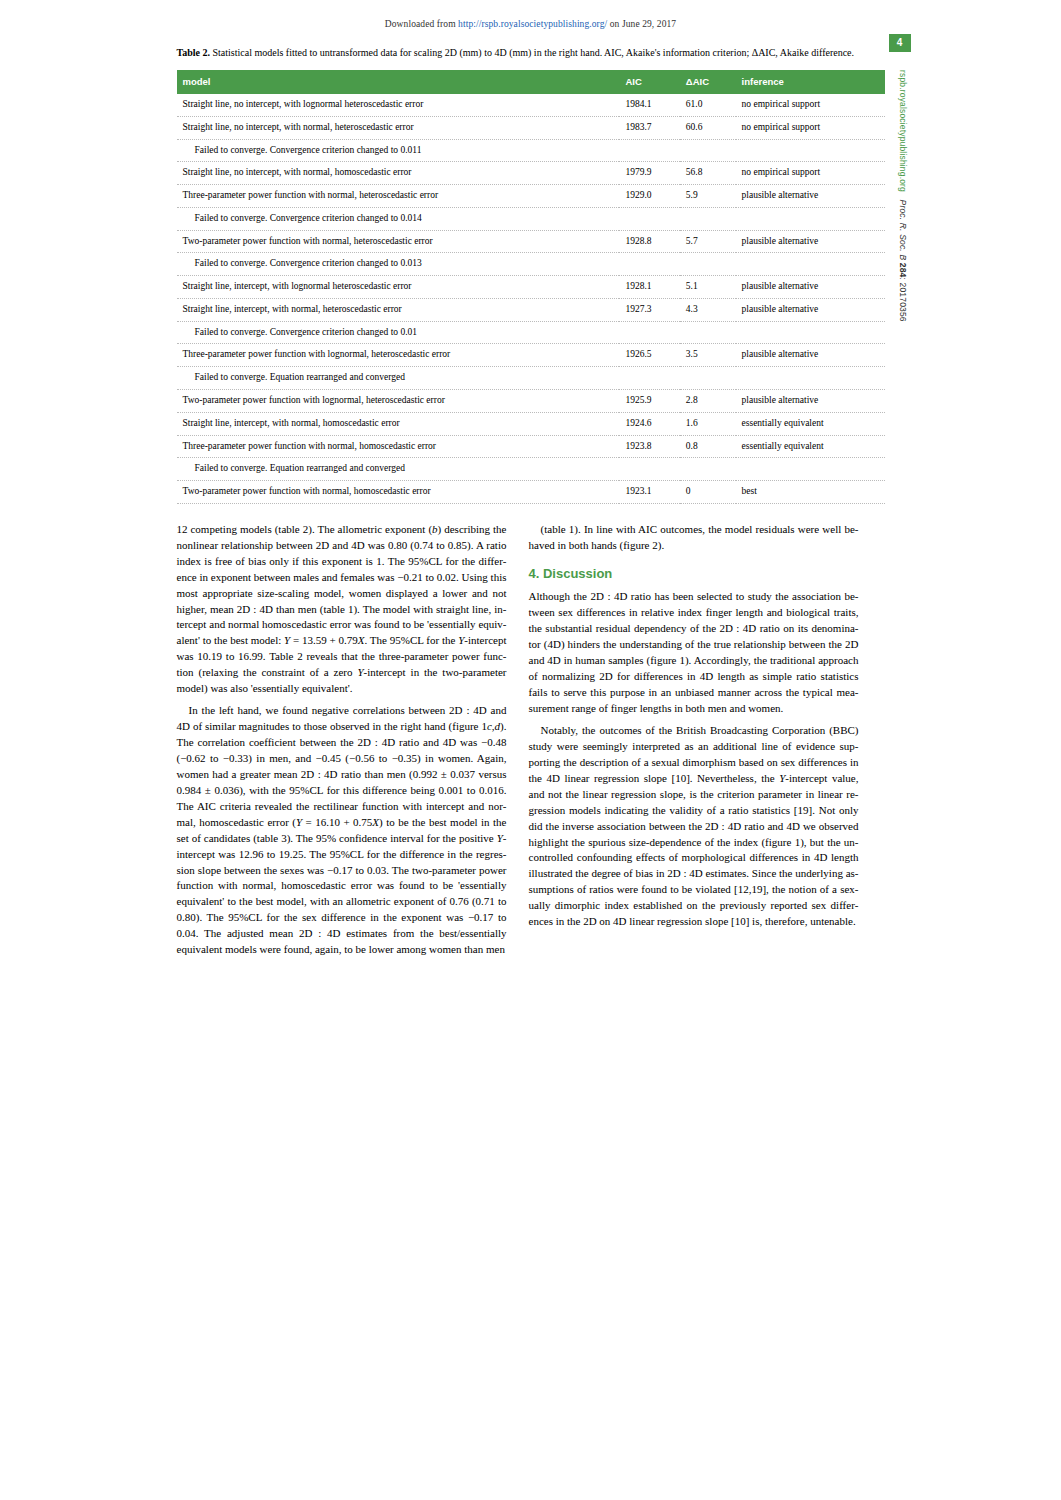Downloaded from http://rspb.royalsocietypublishing.org/ on June 29, 2017
4
rspb.royalsocietypublishing.org Proc. R. Soc. B 284: 20170356
Table 2. Statistical models fitted to untransformed data for scaling 2D (mm) to 4D (mm) in the right hand. AIC, Akaike's information criterion; ΔAIC, Akaike difference.
| model | AIC | ΔAIC | inference |
| --- | --- | --- | --- |
| Straight line, no intercept, with lognormal heteroscedastic error | 1984.1 | 61.0 | no empirical support |
| Straight line, no intercept, with normal, heteroscedastic error | 1983.7 | 60.6 | no empirical support |
| Failed to converge. Convergence criterion changed to 0.011 |
| Straight line, no intercept, with normal, homoscedastic error | 1979.9 | 56.8 | no empirical support |
| Three-parameter power function with normal, heteroscedastic error | 1929.0 | 5.9 | plausible alternative |
| Failed to converge. Convergence criterion changed to 0.014 |
| Two-parameter power function with normal, heteroscedastic error | 1928.8 | 5.7 | plausible alternative |
| Failed to converge. Convergence criterion changed to 0.013 |
| Straight line, intercept, with lognormal heteroscedastic error | 1928.1 | 5.1 | plausible alternative |
| Straight line, intercept, with normal, heteroscedastic error | 1927.3 | 4.3 | plausible alternative |
| Failed to converge. Convergence criterion changed to 0.01 |
| Three-parameter power function with lognormal, heteroscedastic error | 1926.5 | 3.5 | plausible alternative |
| Failed to converge. Equation rearranged and converged |
| Two-parameter power function with lognormal, heteroscedastic error | 1925.9 | 2.8 | plausible alternative |
| Straight line, intercept, with normal, homoscedastic error | 1924.6 | 1.6 | essentially equivalent |
| Three-parameter power function with normal, homoscedastic error | 1923.8 | 0.8 | essentially equivalent |
| Failed to converge. Equation rearranged and converged |
| Two-parameter power function with normal, homoscedastic error | 1923.1 | 0 | best |
12 competing models (table 2). The allometric exponent (b) describing the nonlinear relationship between 2D and 4D was 0.80 (0.74 to 0.85). A ratio index is free of bias only if this exponent is 1. The 95%CL for the difference in exponent between males and females was −0.21 to 0.02. Using this most appropriate size-scaling model, women displayed a lower and not higher, mean 2D : 4D than men (table 1). The model with straight line, intercept and normal homoscedastic error was found to be 'essentially equivalent' to the best model: Y = 13.59 + 0.79X. The 95%CL for the Y-intercept was 10.19 to 16.99. Table 2 reveals that the three-parameter power function (relaxing the constraint of a zero Y-intercept in the two-parameter model) was also 'essentially equivalent'.
In the left hand, we found negative correlations between 2D : 4D and 4D of similar magnitudes to those observed in the right hand (figure 1c,d). The correlation coefficient between the 2D : 4D ratio and 4D was −0.48 (−0.62 to −0.33) in men, and −0.45 (−0.56 to −0.35) in women. Again, women had a greater mean 2D : 4D ratio than men (0.992 ± 0.037 versus 0.984 ± 0.036), with the 95%CL for this difference being 0.001 to 0.016. The AIC criteria revealed the rectilinear function with intercept and normal, homoscedastic error (Y = 16.10 + 0.75X) to be the best model in the set of candidates (table 3). The 95% confidence interval for the positive Y-intercept was 12.96 to 19.25. The 95%CL for the difference in the regression slope between the sexes was −0.17 to 0.03. The two-parameter power function with normal, homoscedastic error was found to be 'essentially equivalent' to the best model, with an allometric exponent of 0.76 (0.71 to 0.80). The 95%CL for the sex difference in the exponent was −0.17 to 0.04. The adjusted mean 2D : 4D estimates from the best/essentially equivalent models were found, again, to be lower among women than men
(table 1). In line with AIC outcomes, the model residuals were well behaved in both hands (figure 2).
4. Discussion
Although the 2D : 4D ratio has been selected to study the association between sex differences in relative index finger length and biological traits, the substantial residual dependency of the 2D : 4D ratio on its denominator (4D) hinders the understanding of the true relationship between the 2D and 4D in human samples (figure 1). Accordingly, the traditional approach of normalizing 2D for differences in 4D length as simple ratio statistics fails to serve this purpose in an unbiased manner across the typical measurement range of finger lengths in both men and women.
Notably, the outcomes of the British Broadcasting Corporation (BBC) study were seemingly interpreted as an additional line of evidence supporting the description of a sexual dimorphism based on sex differences in the 4D linear regression slope [10]. Nevertheless, the Y-intercept value, and not the linear regression slope, is the criterion parameter in linear regression models indicating the validity of a ratio statistics [19]. Not only did the inverse association between the 2D : 4D ratio and 4D we observed highlight the spurious size-dependence of the index (figure 1), but the uncontrolled confounding effects of morphological differences in 4D length illustrated the degree of bias in 2D : 4D estimates. Since the underlying assumptions of ratios were found to be violated [12,19], the notion of a sexually dimorphic index established on the previously reported sex differences in the 2D on 4D linear regression slope [10] is, therefore, untenable.